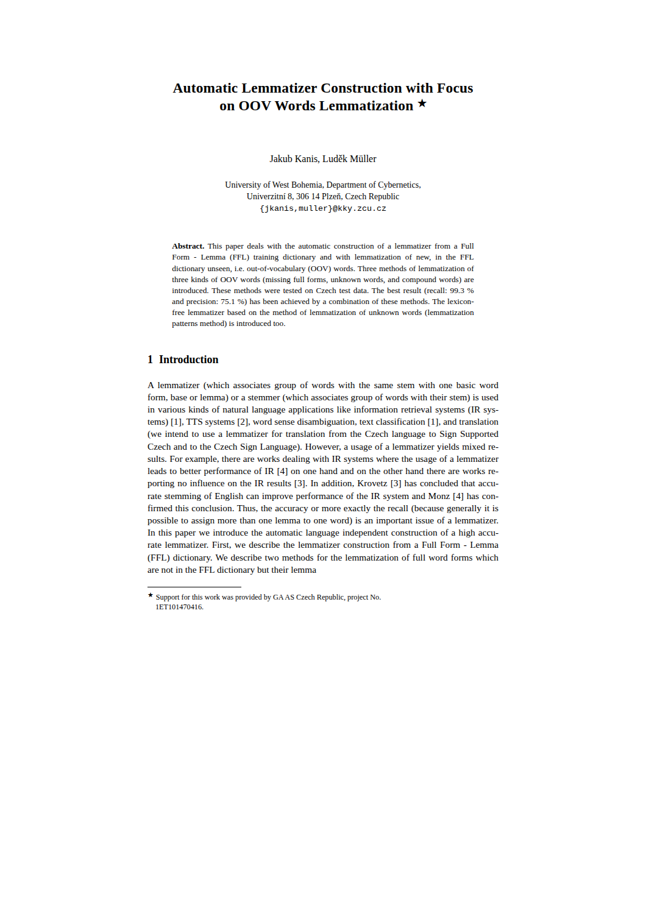Automatic Lemmatizer Construction with Focus
on OOV Words Lemmatization ★
Jakub Kanis, Luděk Müller
University of West Bohemia, Department of Cybernetics,
Univerzitní 8, 306 14 Plzeň, Czech Republic
{jkanis,muller}@kky.zcu.cz
Abstract. This paper deals with the automatic construction of a lemmatizer from a Full Form - Lemma (FFL) training dictionary and with lemmatization of new, in the FFL dictionary unseen, i.e. out-of-vocabulary (OOV) words. Three methods of lemmatization of three kinds of OOV words (missing full forms, unknown words, and compound words) are introduced. These methods were tested on Czech test data. The best result (recall: 99.3 % and precision: 75.1 %) has been achieved by a combination of these methods. The lexicon-free lemmatizer based on the method of lemmatization of unknown words (lemmatization patterns method) is introduced too.
1 Introduction
A lemmatizer (which associates group of words with the same stem with one basic word form, base or lemma) or a stemmer (which associates group of words with their stem) is used in various kinds of natural language applications like information retrieval systems (IR systems) [1], TTS systems [2], word sense disambiguation, text classification [1], and translation (we intend to use a lemmatizer for translation from the Czech language to Sign Supported Czech and to the Czech Sign Language). However, a usage of a lemmatizer yields mixed results. For example, there are works dealing with IR systems where the usage of a lemmatizer leads to better performance of IR [4] on one hand and on the other hand there are works reporting no influence on the IR results [3]. In addition, Krovetz [3] has concluded that accurate stemming of English can improve performance of the IR system and Monz [4] has confirmed this conclusion. Thus, the accuracy or more exactly the recall (because generally it is possible to assign more than one lemma to one word) is an important issue of a lemmatizer. In this paper we introduce the automatic language independent construction of a high accurate lemmatizer. First, we describe the lemmatizer construction from a Full Form - Lemma (FFL) dictionary. We describe two methods for the lemmatization of full word forms which are not in the FFL dictionary but their lemma
★Support for this work was provided by GA AS Czech Republic, project No. 1ET101470416.